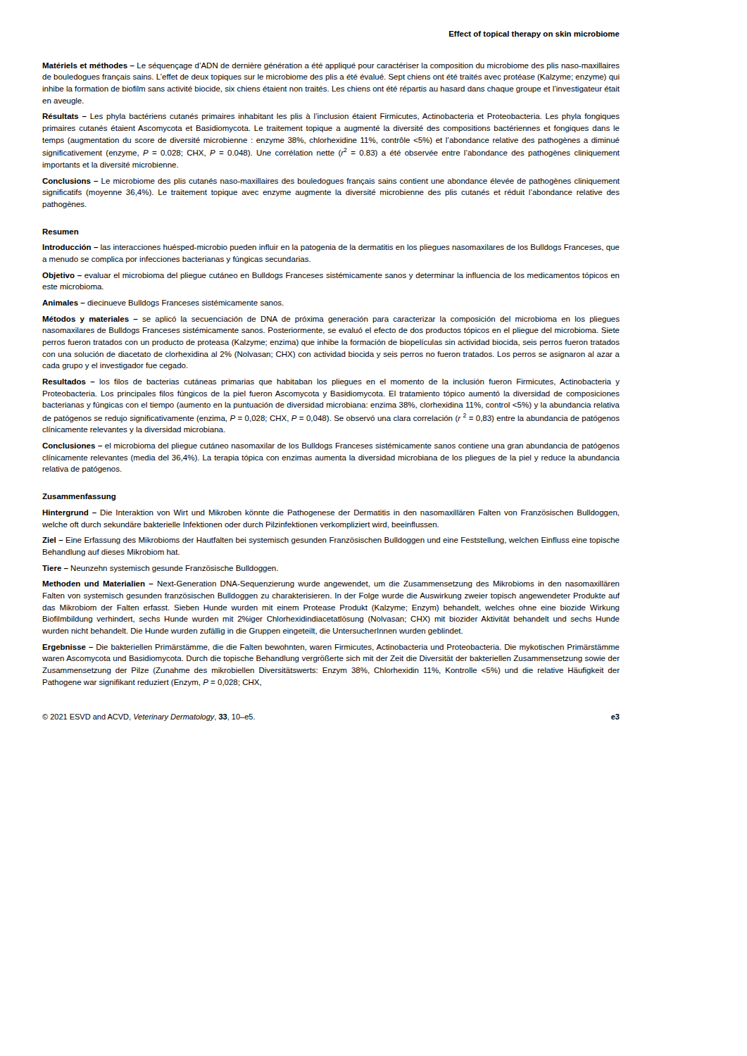Effect of topical therapy on skin microbiome
Matériels et méthodes – Le séquençage d’ADN de dernière génération a été appliqué pour caractériser la composition du microbiome des plis naso-maxillaires de bouledogues français sains. L’effet de deux topiques sur le microbiome des plis a été évalué. Sept chiens ont été traités avec protéase (Kalzyme; enzyme) qui inhibe la formation de biofilm sans activité biocide, six chiens étaient non traités. Les chiens ont été répartis au hasard dans chaque groupe et l’investigateur était en aveugle.
Résultats – Les phyla bactériens cutanés primaires inhabitant les plis à l’inclusion étaient Firmicutes, Actinobacteria et Proteobacteria. Les phyla fongiques primaires cutanés étaient Ascomycota et Basidiomycota. Le traitement topique a augmenté la diversité des compositions bactériennes et fongiques dans le temps (augmentation du score de diversité microbienne : enzyme 38%, chlorhexidine 11%, contrôle <5%) et l’abondance relative des pathogènes a diminué significativement (enzyme, P = 0.028; CHX, P = 0.048). Une corrélation nette (r2 = 0.83) a été observée entre l’abondance des pathogènes cliniquement importants et la diversité microbienne.
Conclusions – Le microbiome des plis cutanés naso-maxillaires des bouledogues français sains contient une abondance élevée de pathogènes cliniquement significatifs (moyenne 36,4%). Le traitement topique avec enzyme augmente la diversité microbienne des plis cutanés et réduit l’abondance relative des pathogènes.
Resumen
Introducción – las interacciones huésped-microbio pueden influir en la patogenia de la dermatitis en los pliegues nasomaxilares de los Bulldogs Franceses, que a menudo se complica por infecciones bacterianas y fúngicas secundarias.
Objetivo – evaluar el microbioma del pliegue cutáneo en Bulldogs Franceses sistémicamente sanos y determinar la influencia de los medicamentos tópicos en este microbioma.
Animales – diecinueve Bulldogs Franceses sistémicamente sanos.
Métodos y materiales – se aplicó la secuenciación de DNA de próxima generación para caracterizar la composición del microbioma en los pliegues nasomaxilares de Bulldogs Franceses sistémicamente sanos. Posteriormente, se evaluó el efecto de dos productos tópicos en el pliegue del microbioma. Siete perros fueron tratados con un producto de proteasa (Kalzyme; enzima) que inhibe la formación de biopelículas sin actividad biocida, seis perros fueron tratados con una solución de diacetato de clorhexidina al 2% (Nolvasan; CHX) con actividad biocida y seis perros no fueron tratados. Los perros se asignaron al azar a cada grupo y el investigador fue cegado.
Resultados – los filos de bacterias cutáneas primarias que habitaban los pliegues en el momento de la inclusión fueron Firmicutes, Actinobacteria y Proteobacteria. Los principales filos fúngicos de la piel fueron Ascomycota y Basidiomycota. El tratamiento tópico aumentó la diversidad de composiciones bacterianas y fúngicas con el tiempo (aumento en la puntuación de diversidad microbiana: enzima 38%, clorhexidina 11%, control <5%) y la abundancia relativa de patógenos se redujo significativamente (enzima, P = 0,028; CHX, P = 0,048). Se observó una clara correlación (r 2 = 0,83) entre la abundancia de patógenos clínicamente relevantes y la diversidad microbiana.
Conclusiones – el microbioma del pliegue cutáneo nasomaxilar de los Bulldogs Franceses sistémicamente sanos contiene una gran abundancia de patógenos clínicamente relevantes (media del 36,4%). La terapia tópica con enzimas aumenta la diversidad microbiana de los pliegues de la piel y reduce la abundancia relativa de patógenos.
Zusammenfassung
Hintergrund – Die Interaktion von Wirt und Mikroben könnte die Pathogenese der Dermatitis in den nasomaxillären Falten von Französischen Bulldoggen, welche oft durch sekundäre bakterielle Infektionen oder durch Pilzinfektionen verkompliziert wird, beeinflussen.
Ziel – Eine Erfassung des Mikrobioms der Hautfalten bei systemisch gesunden Französischen Bulldoggen und eine Feststellung, welchen Einfluss eine topische Behandlung auf dieses Mikrobiom hat.
Tiere – Neunzehn systemisch gesunde Französische Bulldoggen.
Methoden und Materialien – Next-Generation DNA-Sequenzierung wurde angewendet, um die Zusammensetzung des Mikrobioms in den nasomaxillären Falten von systemisch gesunden französischen Bulldoggen zu charakterisieren. In der Folge wurde die Auswirkung zweier topisch angewendeter Produkte auf das Mikrobiom der Falten erfasst. Sieben Hunde wurden mit einem Protease Produkt (Kalzyme; Enzym) behandelt, welches ohne eine biozide Wirkung Biofilmbildung verhindert, sechs Hunde wurden mit 2%iger Chlorhexidindiacetatlösung (Nolvasan; CHX) mit biozider Aktivität behandelt und sechs Hunde wurden nicht behandelt. Die Hunde wurden zufällig in die Gruppen eingeteilt, die UntersucherInnen wurden geblindet.
Ergebnisse – Die bakteriellen Primärstämme, die die Falten bewohnten, waren Firmicutes, Actinobacteria und Proteobacteria. Die mykotischen Primärstämme waren Ascomycota und Basidiomycota. Durch die topische Behandlung vergrößerte sich mit der Zeit die Diversität der bakteriellen Zusammensetzung sowie der Zusammensetzung der Pilze (Zunahme des mikrobiellen Diversitätswerts: Enzym 38%, Chlorhexidin 11%, Kontrolle <5%) und die relative Häufigkeit der Pathogene war signifikant reduziert (Enzym, P = 0,028; CHX,
© 2021 ESVD and ACVD, Veterinary Dermatology, 33, 10–e5.
e3